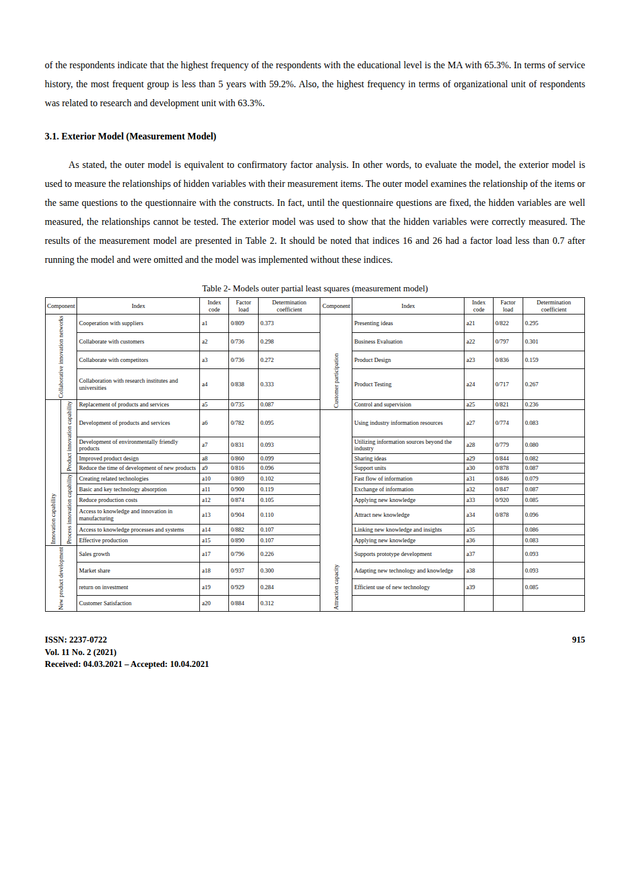of the respondents indicate that the highest frequency of the respondents with the educational level is the MA with 65.3%. In terms of service history, the most frequent group is less than 5 years with 59.2%. Also, the highest frequency in terms of organizational unit of respondents was related to research and development unit with 63.3%.
3.1. Exterior Model (Measurement Model)
As stated, the outer model is equivalent to confirmatory factor analysis. In other words, to evaluate the model, the exterior model is used to measure the relationships of hidden variables with their measurement items. The outer model examines the relationship of the items or the same questions to the questionnaire with the constructs. In fact, until the questionnaire questions are fixed, the hidden variables are well measured, the relationships cannot be tested. The exterior model was used to show that the hidden variables were correctly measured. The results of the measurement model are presented in Table 2. It should be noted that indices 16 and 26 had a factor load less than 0.7 after running the model and were omitted and the model was implemented without these indices.
Table 2- Models outer partial least squares (measurement model)
| Component | Index | Index code | Factor load | Determination coefficient | Component | Index | Index code | Factor load | Determination coefficient |
| --- | --- | --- | --- | --- | --- | --- | --- | --- | --- |
| Collaborative innovation networks | Cooperation with suppliers | a1 | 0/809 | 0.373 | Customer participation | Presenting ideas | a21 | 0/822 | 0.295 |
| Collaborate with customers | a2 | 0/736 | 0.298 | Business Evaluation | a22 | 0/797 | 0.301 |
| Collaborate with competitors | a3 | 0/736 | 0.272 | Product Design | a23 | 0/836 | 0.159 |
| Collaboration with research institutes and universities | a4 | 0/838 | 0.333 | Product Testing | a24 | 0/717 | 0.267 |
| Innovation capability | Product innovation capability | Replacement of products and services | a5 | 0/735 | 0.087 | Control and supervision | a25 | 0/821 | 0.236 |
| Development of products and services | a6 | 0/782 | 0.095 | Attraction capacity | Using industry information resources | a27 | 0/774 | 0.083 |
| Development of environmentally friendly products | a7 | 0/831 | 0.093 | Utilizing information sources beyond the industry | a28 | 0/779 | 0.080 |
| Improved product design | a8 | 0/860 | 0.099 | Sharing ideas | a29 | 0/844 | 0.082 |
| Reduce the time of development of new products | a9 | 0/816 | 0.096 | Support units | a30 | 0/878 | 0.087 |
| Process innovation capability | Creating related technologies | a10 | 0/869 | 0.102 | Fast flow of information | a31 | 0/846 | 0.079 |
| Basic and key technology absorption | a11 | 0/900 | 0.119 | Exchange of information | a32 | 0/847 | 0.087 |
| Reduce production costs | a12 | 0/874 | 0.105 | Applying new knowledge | a33 | 0/920 | 0.085 |
| Access to knowledge and innovation in manufacturing | a13 | 0/904 | 0.110 | Attract new knowledge | a34 | 0/878 | 0.096 |
| Access to knowledge processes and systems | a14 | 0/882 | 0.107 | Linking new knowledge and insights | a35 | | 0.086 |
| Effective production | a15 | 0/890 | 0.107 | Applying new knowledge | a36 | | 0.083 |
| New product development | Sales growth | a17 | 0/796 | 0.226 | Supports prototype development | a37 | | 0.093 |
| Market share | a18 | 0/937 | 0.300 | Adapting new technology and knowledge | a38 | | 0.093 |
| return on investment | a19 | 0/929 | 0.284 | Efficient use of new technology | a39 | | 0.085 |
| Customer Satisfaction | a20 | 0/884 | 0.312 | | | | |
915
ISSN: 2237-0722
Vol. 11 No. 2 (2021)
Received: 04.03.2021 – Accepted: 10.04.2021